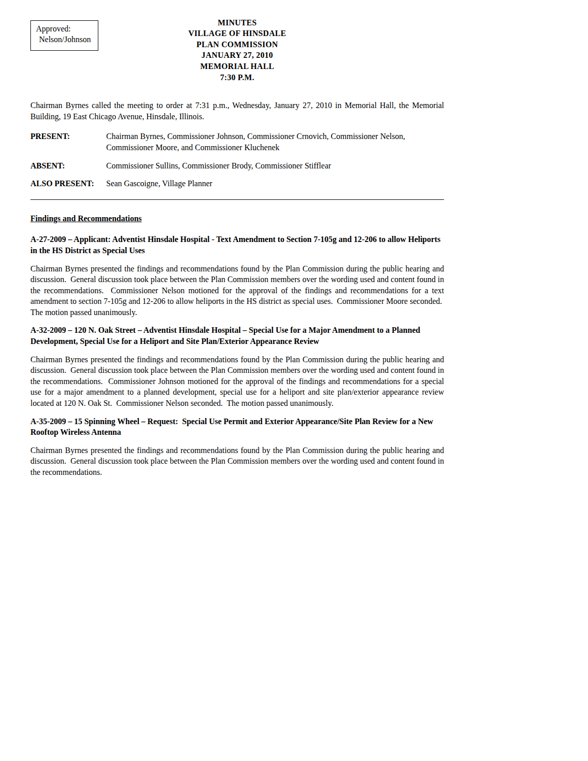Approved: Nelson/Johnson
MINUTES
VILLAGE OF HINSDALE
PLAN COMMISSION
JANUARY 27, 2010
MEMORIAL HALL
7:30 P.M.
Chairman Byrnes called the meeting to order at 7:31 p.m., Wednesday, January 27, 2010 in Memorial Hall, the Memorial Building, 19 East Chicago Avenue, Hinsdale, Illinois.
| PRESENT: | Chairman Byrnes, Commissioner Johnson, Commissioner Crnovich, Commissioner Nelson, Commissioner Moore, and Commissioner Kluchenek |
| ABSENT: | Commissioner Sullins, Commissioner Brody, Commissioner Stifflear |
| ALSO PRESENT: | Sean Gascoigne, Village Planner |
Findings and Recommendations
A-27-2009 – Applicant: Adventist Hinsdale Hospital - Text Amendment to Section 7-105g and 12-206 to allow Heliports in the HS District as Special Uses
Chairman Byrnes presented the findings and recommendations found by the Plan Commission during the public hearing and discussion. General discussion took place between the Plan Commission members over the wording used and content found in the recommendations. Commissioner Nelson motioned for the approval of the findings and recommendations for a text amendment to section 7-105g and 12-206 to allow heliports in the HS district as special uses. Commissioner Moore seconded. The motion passed unanimously.
A-32-2009 – 120 N. Oak Street – Adventist Hinsdale Hospital – Special Use for a Major Amendment to a Planned Development, Special Use for a Heliport and Site Plan/Exterior Appearance Review
Chairman Byrnes presented the findings and recommendations found by the Plan Commission during the public hearing and discussion. General discussion took place between the Plan Commission members over the wording used and content found in the recommendations. Commissioner Johnson motioned for the approval of the findings and recommendations for a special use for a major amendment to a planned development, special use for a heliport and site plan/exterior appearance review located at 120 N. Oak St. Commissioner Nelson seconded. The motion passed unanimously.
A-35-2009 – 15 Spinning Wheel – Request: Special Use Permit and Exterior Appearance/Site Plan Review for a New Rooftop Wireless Antenna
Chairman Byrnes presented the findings and recommendations found by the Plan Commission during the public hearing and discussion. General discussion took place between the Plan Commission members over the wording used and content found in the recommendations.